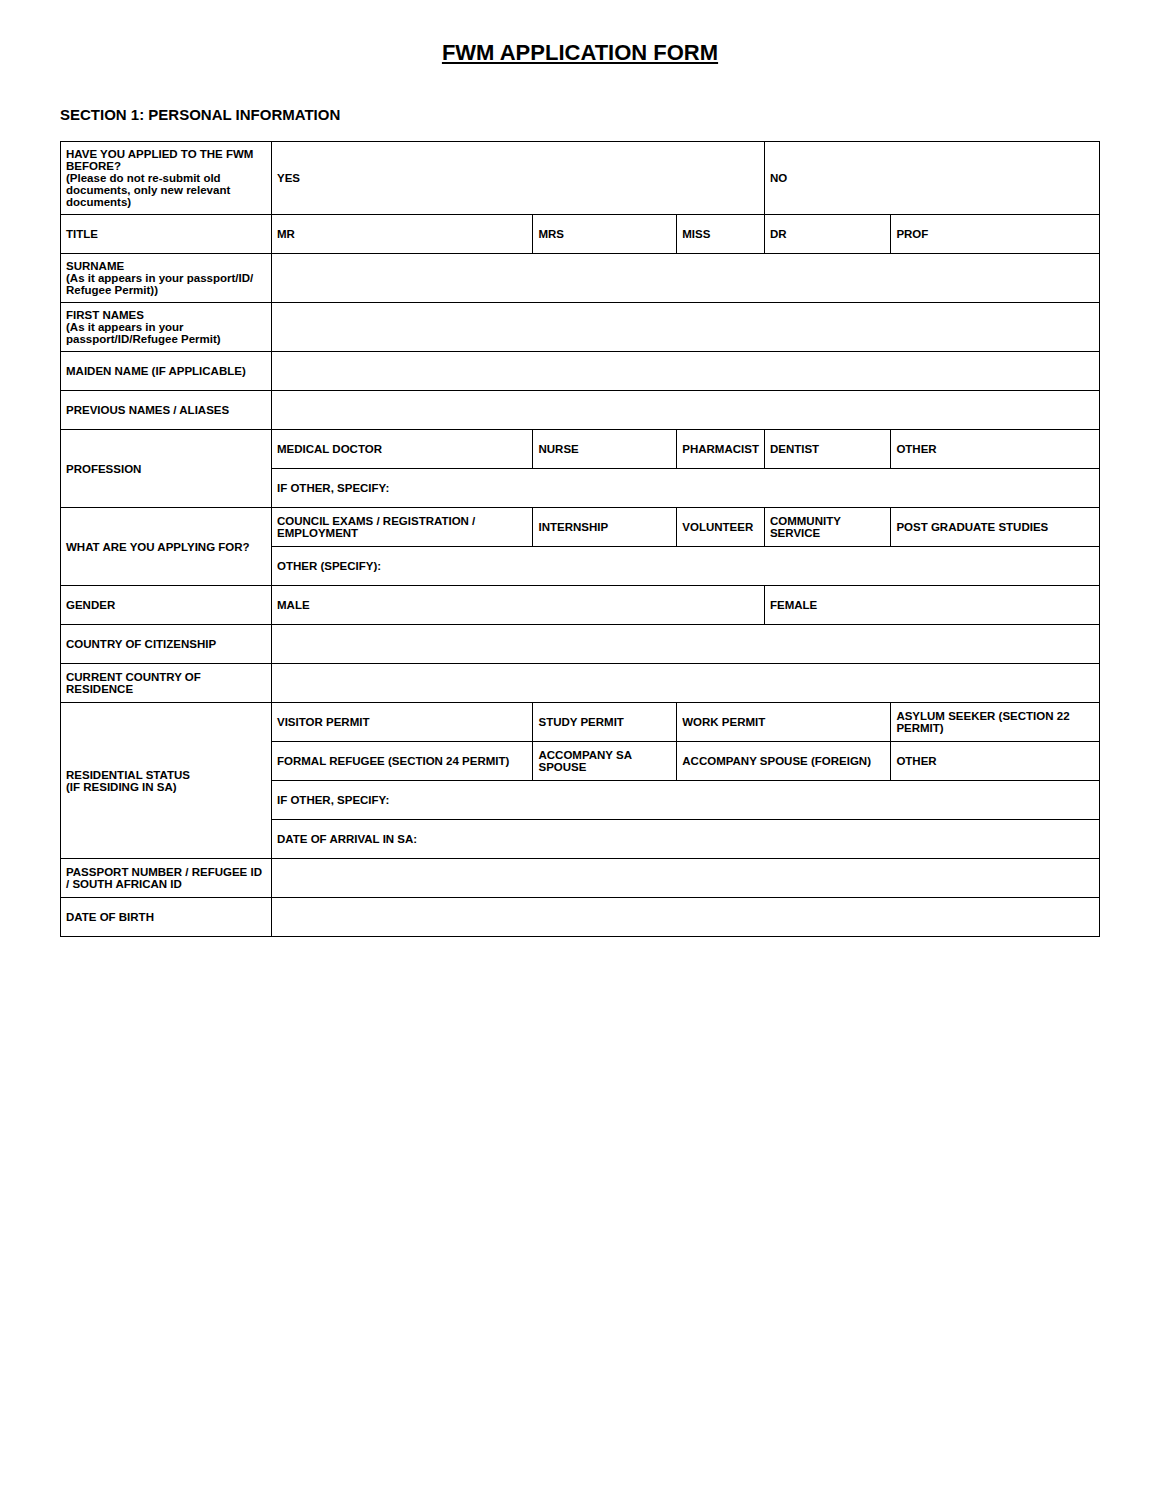FWM APPLICATION FORM
SECTION 1: PERSONAL INFORMATION
| HAVE YOU APPLIED TO THE FWM BEFORE? (Please do not re-submit old documents, only new relevant documents) | YES | NO |
| TITLE | MR | MRS | MISS | DR | PROF |
| SURNAME (As it appears in your passport/ID/ Refugee Permit)) | |
| FIRST NAMES (As it appears in your passport/ID/Refugee Permit) | |
| MAIDEN NAME (IF APPLICABLE) | |
| PREVIOUS NAMES / ALIASES | |
| PROFESSION | MEDICAL DOCTOR | NURSE | PHARMACIST | DENTIST | OTHER |
| IF OTHER, SPECIFY: |
| WHAT ARE YOU APPLYING FOR? | COUNCIL EXAMS / REGISTRATION / EMPLOYMENT | INTERNSHIP | VOLUNTEER | COMMUNITY SERVICE | POST GRADUATE STUDIES |
| OTHER (SPECIFY): |
| GENDER | MALE | FEMALE |
| COUNTRY OF CITIZENSHIP | |
| CURRENT COUNTRY OF RESIDENCE | |
| RESIDENTIAL STATUS (IF RESIDING IN SA) | VISITOR PERMIT | STUDY PERMIT | WORK PERMIT | ASYLUM SEEKER (SECTION 22 PERMIT) |
| FORMAL REFUGEE (SECTION 24 PERMIT) | ACCOMPANY SA SPOUSE | ACCOMPANY SPOUSE (FOREIGN) | OTHER |
| IF OTHER, SPECIFY: |
| DATE OF ARRIVAL IN SA: |
| PASSPORT NUMBER / REFUGEE ID / SOUTH AFRICAN ID | |
| DATE OF BIRTH | |